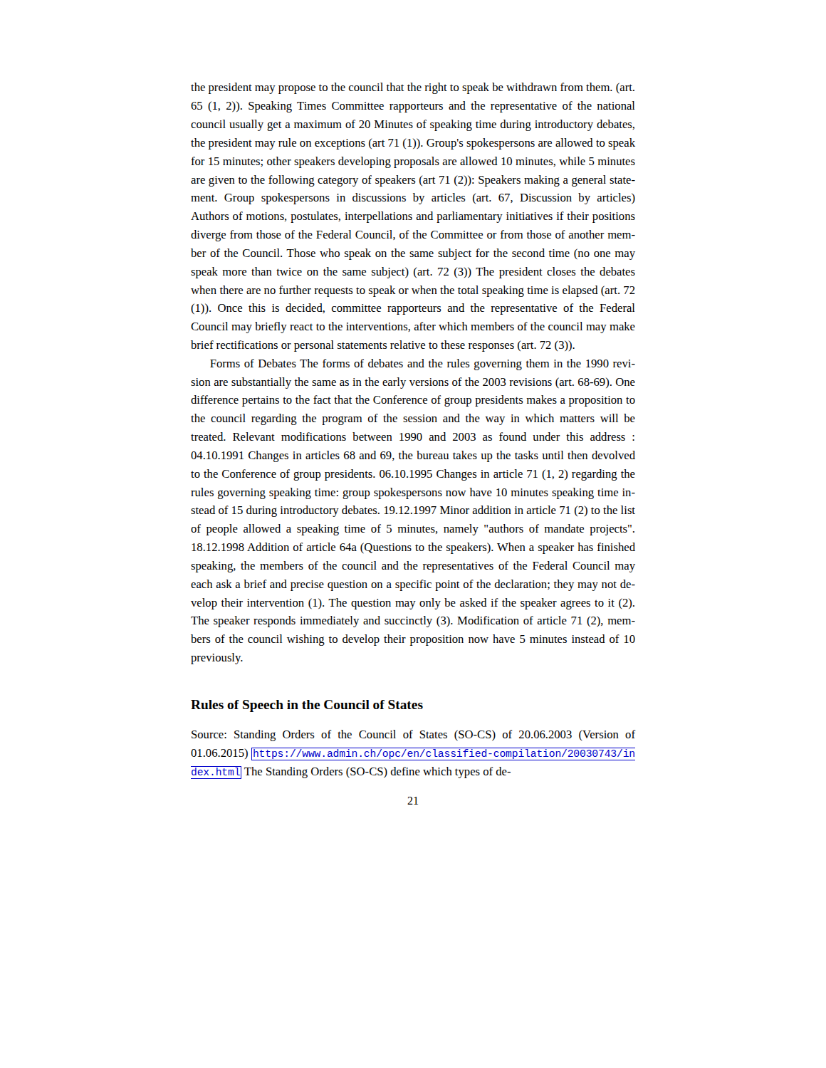the president may propose to the council that the right to speak be withdrawn from them. (art. 65 (1, 2)). Speaking Times Committee rapporteurs and the representative of the national council usually get a maximum of 20 Minutes of speaking time during introductory debates, the president may rule on exceptions (art 71 (1)). Group's spokespersons are allowed to speak for 15 minutes; other speakers developing proposals are allowed 10 minutes, while 5 minutes are given to the following category of speakers (art 71 (2)): Speakers making a general statement. Group spokespersons in discussions by articles (art. 67, Discussion by articles) Authors of motions, postulates, interpellations and parliamentary initiatives if their positions diverge from those of the Federal Council, of the Committee or from those of another member of the Council. Those who speak on the same subject for the second time (no one may speak more than twice on the same subject) (art. 72 (3)) The president closes the debates when there are no further requests to speak or when the total speaking time is elapsed (art. 72 (1)). Once this is decided, committee rapporteurs and the representative of the Federal Council may briefly react to the interventions, after which members of the council may make brief rectifications or personal statements relative to these responses (art. 72 (3)).
Forms of Debates The forms of debates and the rules governing them in the 1990 revision are substantially the same as in the early versions of the 2003 revisions (art. 68-69). One difference pertains to the fact that the Conference of group presidents makes a proposition to the council regarding the program of the session and the way in which matters will be treated. Relevant modifications between 1990 and 2003 as found under this address : 04.10.1991 Changes in articles 68 and 69, the bureau takes up the tasks until then devolved to the Conference of group presidents. 06.10.1995 Changes in article 71 (1, 2) regarding the rules governing speaking time: group spokespersons now have 10 minutes speaking time instead of 15 during introductory debates. 19.12.1997 Minor addition in article 71 (2) to the list of people allowed a speaking time of 5 minutes, namely "authors of mandate projects". 18.12.1998 Addition of article 64a (Questions to the speakers). When a speaker has finished speaking, the members of the council and the representatives of the Federal Council may each ask a brief and precise question on a specific point of the declaration; they may not develop their intervention (1). The question may only be asked if the speaker agrees to it (2). The speaker responds immediately and succinctly (3). Modification of article 71 (2), members of the council wishing to develop their proposition now have 5 minutes instead of 10 previously.
Rules of Speech in the Council of States
Source: Standing Orders of the Council of States (SO-CS) of 20.06.2003 (Version of 01.06.2015) https://www.admin.ch/opc/en/classified-compilation/20030743/index.html The Standing Orders (SO-CS) define which types of de-
21